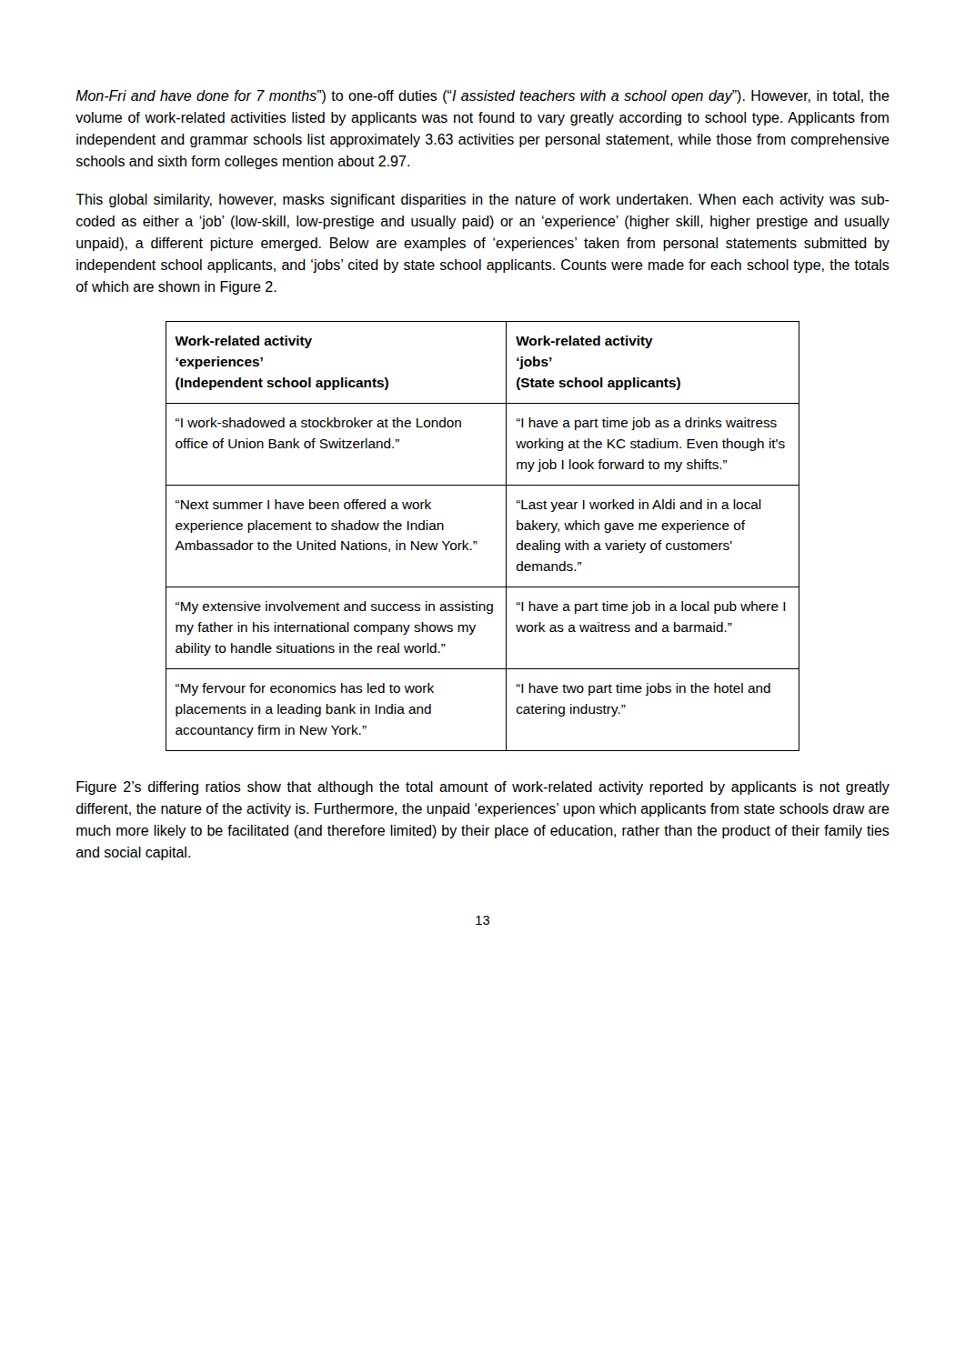Mon-Fri and have done for 7 months”) to one-off duties (“I assisted teachers with a school open day”). However, in total, the volume of work-related activities listed by applicants was not found to vary greatly according to school type. Applicants from independent and grammar schools list approximately 3.63 activities per personal statement, while those from comprehensive schools and sixth form colleges mention about 2.97.
This global similarity, however, masks significant disparities in the nature of work undertaken. When each activity was sub-coded as either a ‘job’ (low-skill, low-prestige and usually paid) or an ‘experience’ (higher skill, higher prestige and usually unpaid), a different picture emerged. Below are examples of ‘experiences’ taken from personal statements submitted by independent school applicants, and ‘jobs’ cited by state school applicants. Counts were made for each school type, the totals of which are shown in Figure 2.
| Work-related activity ‘experiences’ (Independent school applicants) | Work-related activity ‘jobs’ (State school applicants) |
| --- | --- |
| “I work-shadowed a stockbroker at the London office of Union Bank of Switzerland.” | “I have a part time job as a drinks waitress working at the KC stadium. Even though it's my job I look forward to my shifts.” |
| “Next summer I have been offered a work experience placement to shadow the Indian Ambassador to the United Nations, in New York.” | “Last year I worked in Aldi and in a local bakery, which gave me experience of dealing with a variety of customers' demands.” |
| “My extensive involvement and success in assisting my father in his international company shows my ability to handle situations in the real world.” | “I have a part time job in a local pub where I work as a waitress and a barmaid.” |
| “My fervour for economics has led to work placements in a leading bank in India and accountancy firm in New York.” | “I have two part time jobs in the hotel and catering industry.” |
Figure 2’s differing ratios show that although the total amount of work-related activity reported by applicants is not greatly different, the nature of the activity is. Furthermore, the unpaid ‘experiences’ upon which applicants from state schools draw are much more likely to be facilitated (and therefore limited) by their place of education, rather than the product of their family ties and social capital.
13